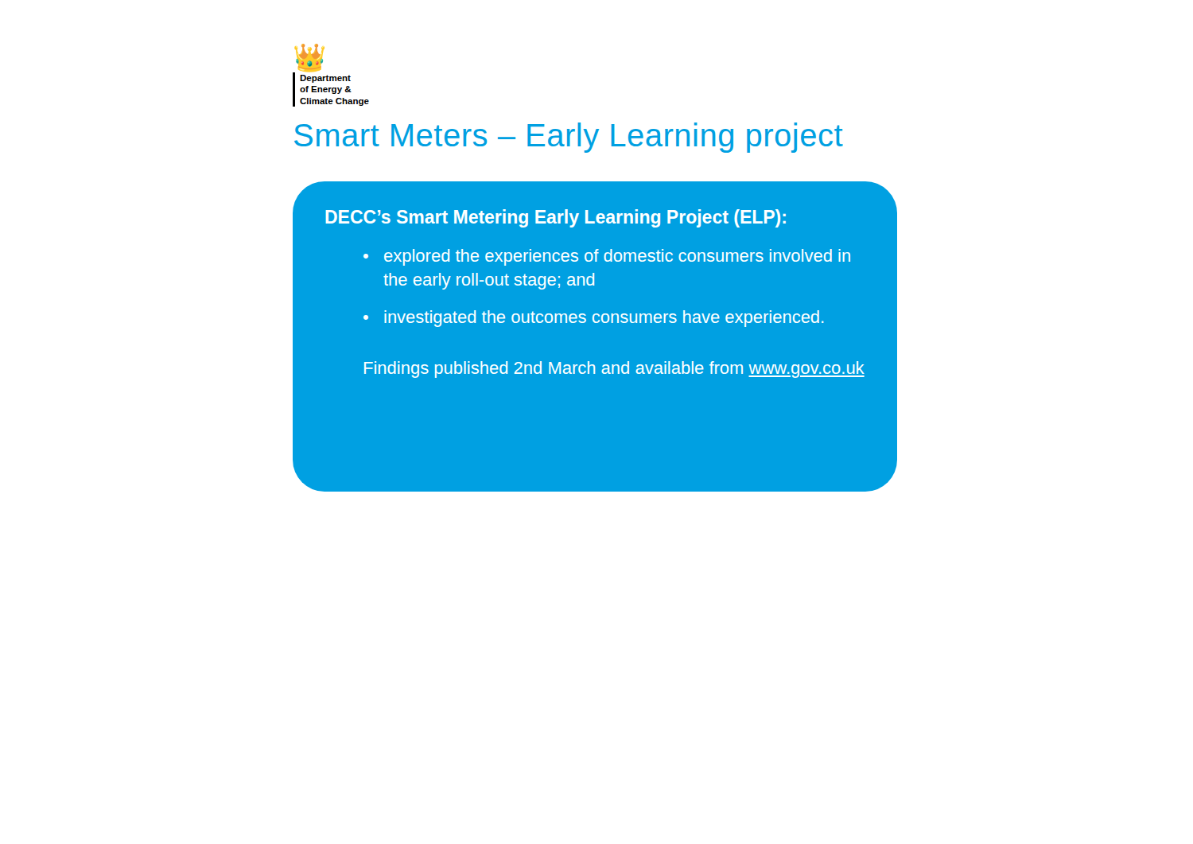👑
Department
of Energy &
Climate Change
Smart Meters – Early Learning project
DECC’s Smart Metering Early Learning Project (ELP):
explored the experiences of domestic consumers involved in the early roll-out stage; and
investigated the outcomes consumers have experienced.
Findings published 2nd March and available from www.gov.co.uk